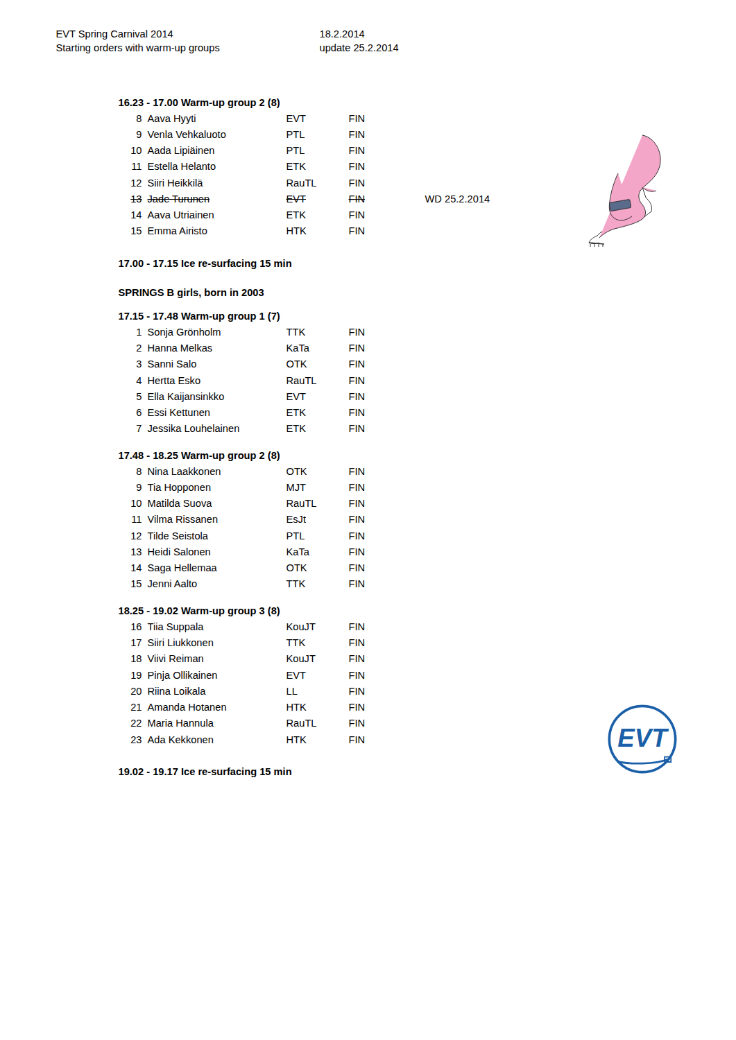EVT Spring Carnival 2014
Starting orders with warm-up groups
18.2.2014
update 25.2.2014
16.23 - 17.00 Warm-up group 2 (8)
| 8 | Aava Hyyti | EVT | FIN | |
| 9 | Venla Vehkaluoto | PTL | FIN | |
| 10 | Aada Lipiäinen | PTL | FIN | |
| 11 | Estella Helanto | ETK | FIN | |
| 12 | Siiri Heikkilä | RauTL | FIN | |
| 13 | Jade Turunen | EVT | FIN | WD 25.2.2014 |
| 14 | Aava Utriainen | ETK | FIN | |
| 15 | Emma Airisto | HTK | FIN | |
17.00 - 17.15 Ice re-surfacing 15 min
SPRINGS B girls, born in 2003
17.15 - 17.48 Warm-up group 1 (7)
| 1 | Sonja Grönholm | TTK | FIN |
| 2 | Hanna Melkas | KaTa | FIN |
| 3 | Sanni Salo | OTK | FIN |
| 4 | Hertta Esko | RauTL | FIN |
| 5 | Ella Kaijansinkko | EVT | FIN |
| 6 | Essi Kettunen | ETK | FIN |
| 7 | Jessika Louhelainen | ETK | FIN |
17.48 - 18.25 Warm-up group 2 (8)
| 8 | Nina Laakkonen | OTK | FIN |
| 9 | Tia Hopponen | MJT | FIN |
| 10 | Matilda Suova | RauTL | FIN |
| 11 | Vilma Rissanen | EsJt | FIN |
| 12 | Tilde Seistola | PTL | FIN |
| 13 | Heidi Salonen | KaTa | FIN |
| 14 | Saga Hellemaa | OTK | FIN |
| 15 | Jenni Aalto | TTK | FIN |
18.25 - 19.02 Warm-up group 3 (8)
| 16 | Tiia Suppala | KouJT | FIN |
| 17 | Siiri Liukkonen | TTK | FIN |
| 18 | Viivi Reiman | KouJT | FIN |
| 19 | Pinja Ollikainen | EVT | FIN |
| 20 | Riina Loikala | LL | FIN |
| 21 | Amanda Hotanen | HTK | FIN |
| 22 | Maria Hannula | RauTL | FIN |
| 23 | Ada Kekkonen | HTK | FIN |
19.02 - 19.17 Ice re-surfacing 15 min
EVT